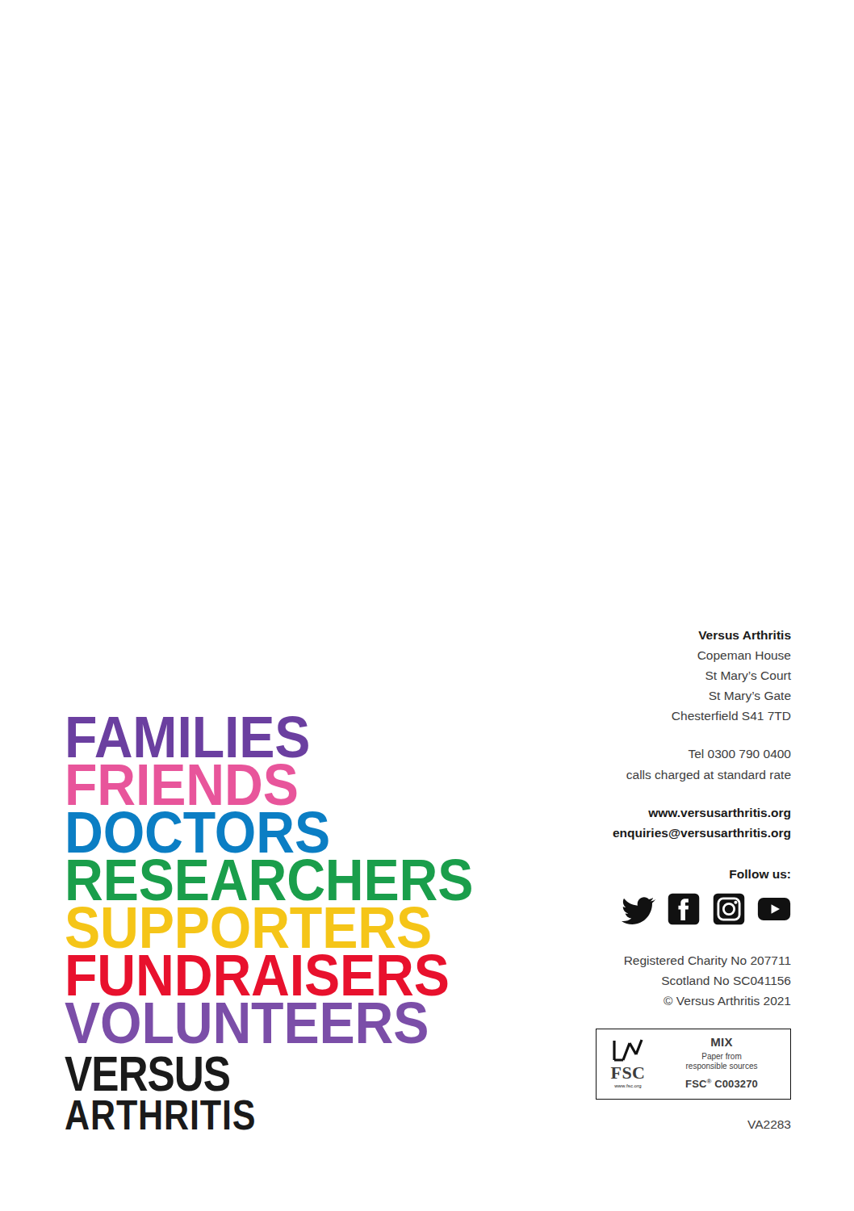Families Friends Doctors Researchers Supporters Fundraisers Volunteers Versus Arthritis
Versus Arthritis
Copeman House
St Mary’s Court
St Mary’s Gate
Chesterfield S41 7TD
Tel 0300 790 0400
calls charged at standard rate
www.versusarthritis.org
enquiries@versusarthritis.org
Follow us:
Registered Charity No 207711
Scotland No SC041156
© Versus Arthritis 2021
FSC
www.fsc.org
MIX
Paper from
responsible sources
FSC® C003270
VA2283